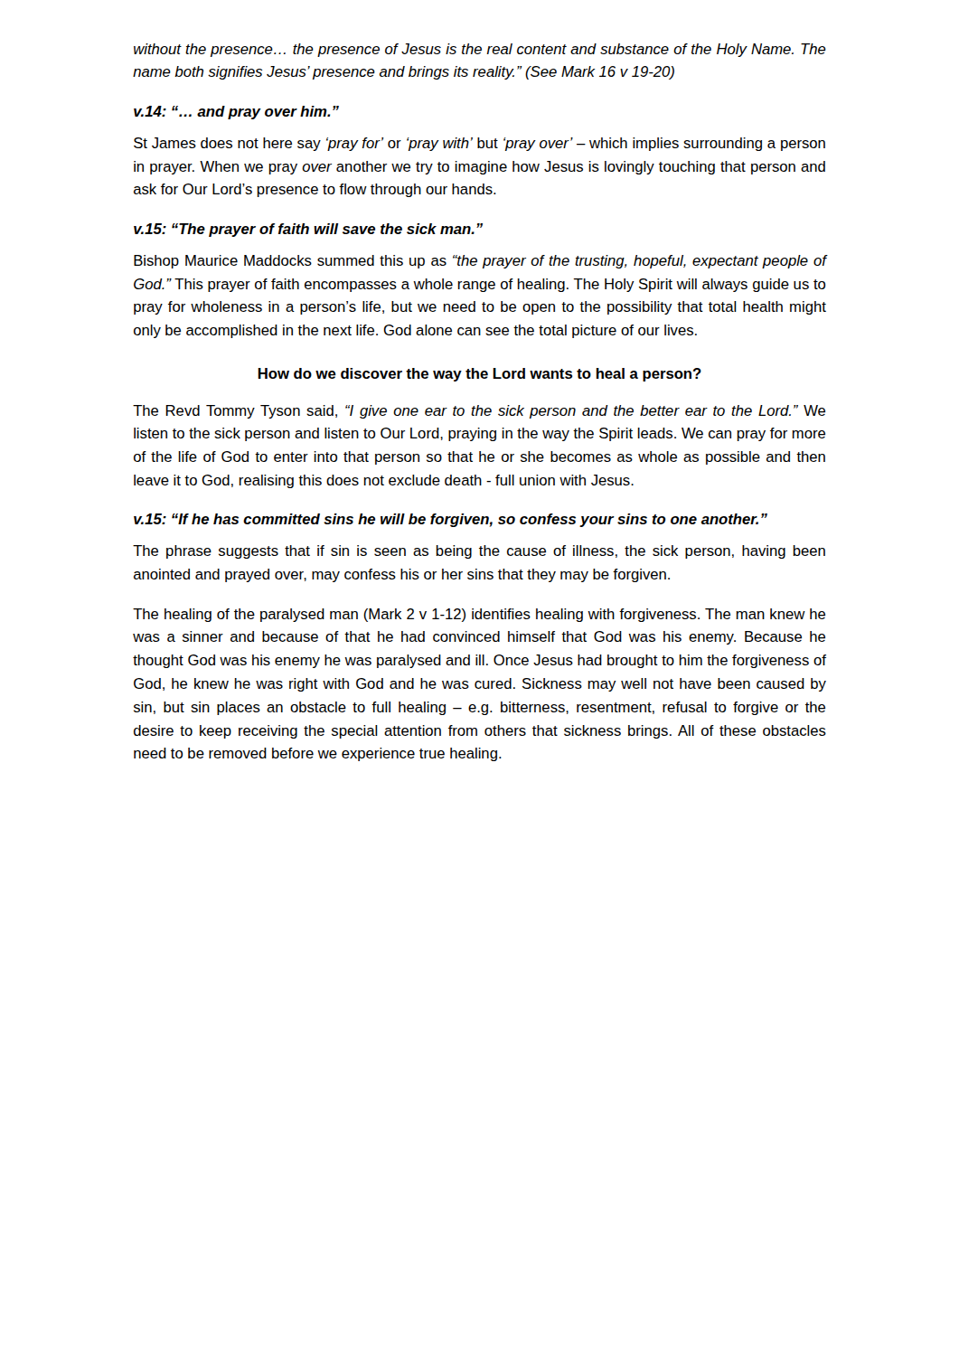without the presence… the presence of Jesus is the real content and substance of the Holy Name. The name both signifies Jesus’ presence and brings its reality.” (See Mark 16 v 19-20)
v.14: “… and pray over him.”
St James does not here say ‘pray for’ or ‘pray with’ but ‘pray over’ – which implies surrounding a person in prayer. When we pray over another we try to imagine how Jesus is lovingly touching that person and ask for Our Lord’s presence to flow through our hands.
v.15: “The prayer of faith will save the sick man.”
Bishop Maurice Maddocks summed this up as “the prayer of the trusting, hopeful, expectant people of God.” This prayer of faith encompasses a whole range of healing. The Holy Spirit will always guide us to pray for wholeness in a person’s life, but we need to be open to the possibility that total health might only be accomplished in the next life. God alone can see the total picture of our lives.
How do we discover the way the Lord wants to heal a person?
The Revd Tommy Tyson said, “I give one ear to the sick person and the better ear to the Lord.” We listen to the sick person and listen to Our Lord, praying in the way the Spirit leads. We can pray for more of the life of God to enter into that person so that he or she becomes as whole as possible and then leave it to God, realising this does not exclude death - full union with Jesus.
v.15: “If he has committed sins he will be forgiven, so confess your sins to one another.”
The phrase suggests that if sin is seen as being the cause of illness, the sick person, having been anointed and prayed over, may confess his or her sins that they may be forgiven.
The healing of the paralysed man (Mark 2 v 1-12) identifies healing with forgiveness. The man knew he was a sinner and because of that he had convinced himself that God was his enemy. Because he thought God was his enemy he was paralysed and ill. Once Jesus had brought to him the forgiveness of God, he knew he was right with God and he was cured. Sickness may well not have been caused by sin, but sin places an obstacle to full healing – e.g. bitterness, resentment, refusal to forgive or the desire to keep receiving the special attention from others that sickness brings. All of these obstacles need to be removed before we experience true healing.